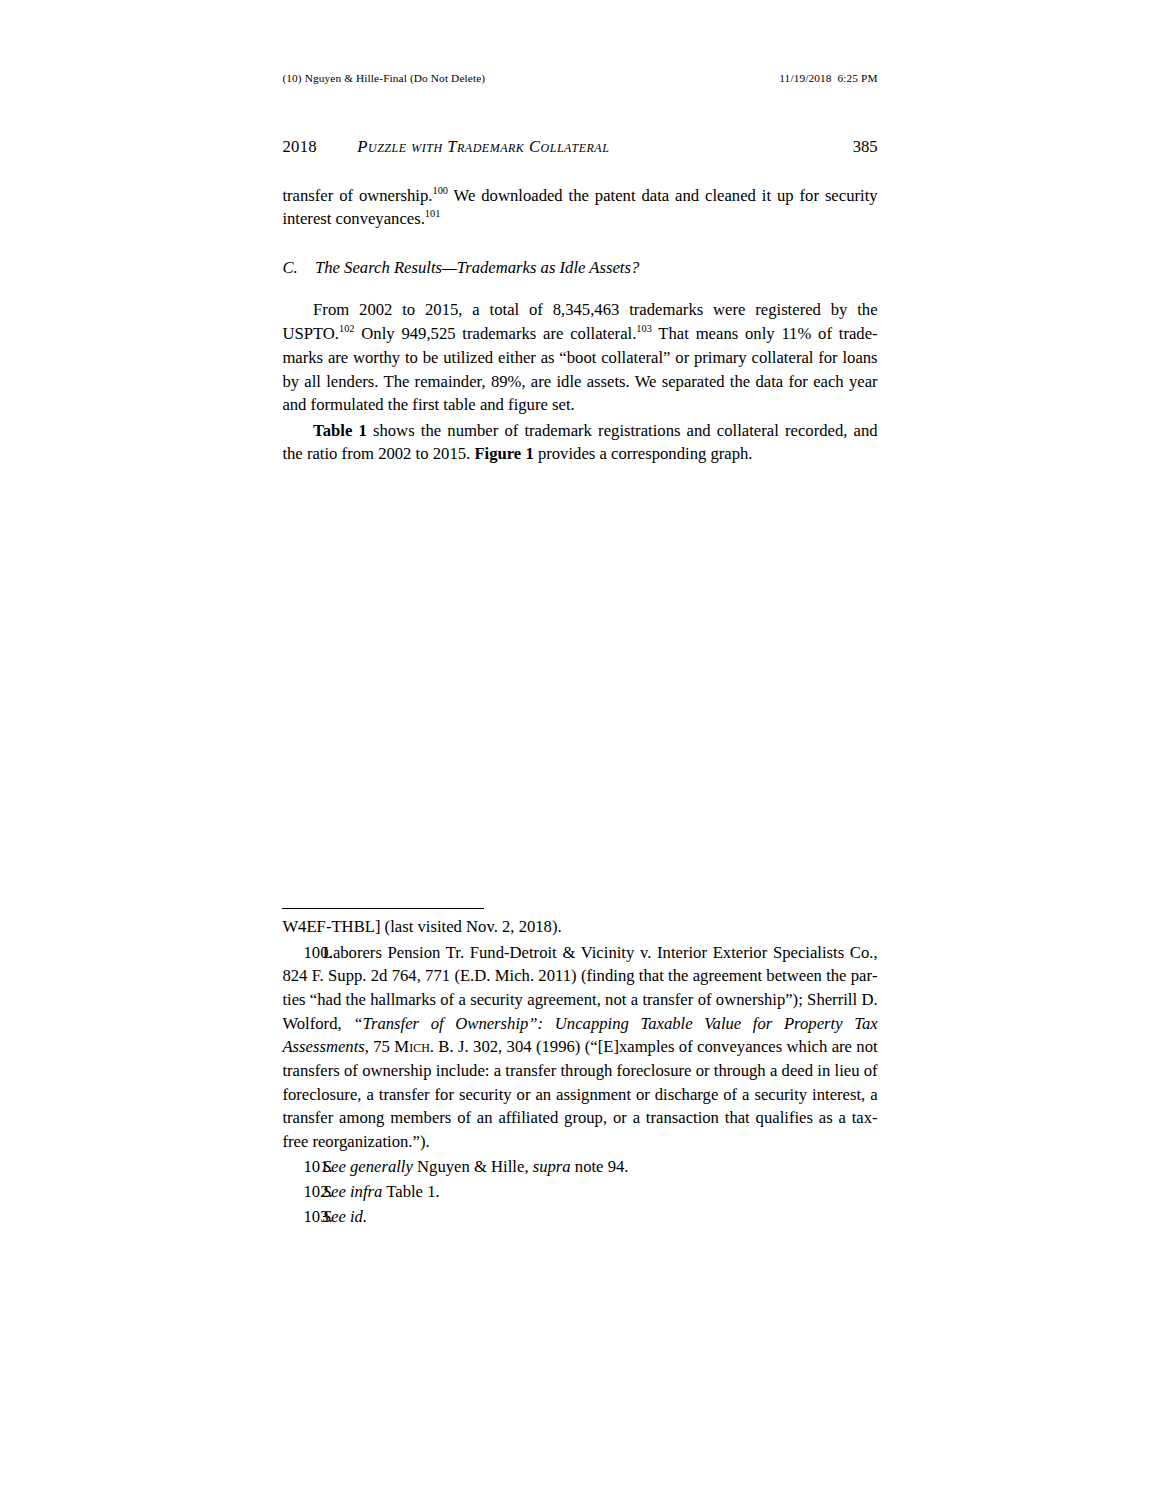(10) Nguyen & Hille-Final (Do Not Delete)
11/19/2018 6:25 PM
2018 Puzzle with Trademark Collateral 385
transfer of ownership.100 We downloaded the patent data and cleaned it up for security interest conveyances.101
C. The Search Results—Trademarks as Idle Assets?
From 2002 to 2015, a total of 8,345,463 trademarks were registered by the USPTO.102 Only 949,525 trademarks are collateral.103 That means only 11% of trademarks are worthy to be utilized either as “boot collateral” or primary collateral for loans by all lenders. The remainder, 89%, are idle assets. We separated the data for each year and formulated the first table and figure set.
Table 1 shows the number of trademark registrations and collateral recorded, and the ratio from 2002 to 2015. Figure 1 provides a corresponding graph.
W4EF-THBL] (last visited Nov. 2, 2018).
100. Laborers Pension Tr. Fund-Detroit & Vicinity v. Interior Exterior Specialists Co., 824 F. Supp. 2d 764, 771 (E.D. Mich. 2011) (finding that the agreement between the parties “had the hallmarks of a security agreement, not a transfer of ownership”); Sherrill D. Wolford, “Transfer of Ownership”: Uncapping Taxable Value for Property Tax Assessments, 75 Mich. B. J. 302, 304 (1996) (“[E]xamples of conveyances which are not transfers of ownership include: a transfer through foreclosure or through a deed in lieu of foreclosure, a transfer for security or an assignment or discharge of a security interest, a transfer among members of an affiliated group, or a transaction that qualifies as a tax-free reorganization.”).
101. See generally Nguyen & Hille, supra note 94.
102. See infra Table 1.
103. See id.